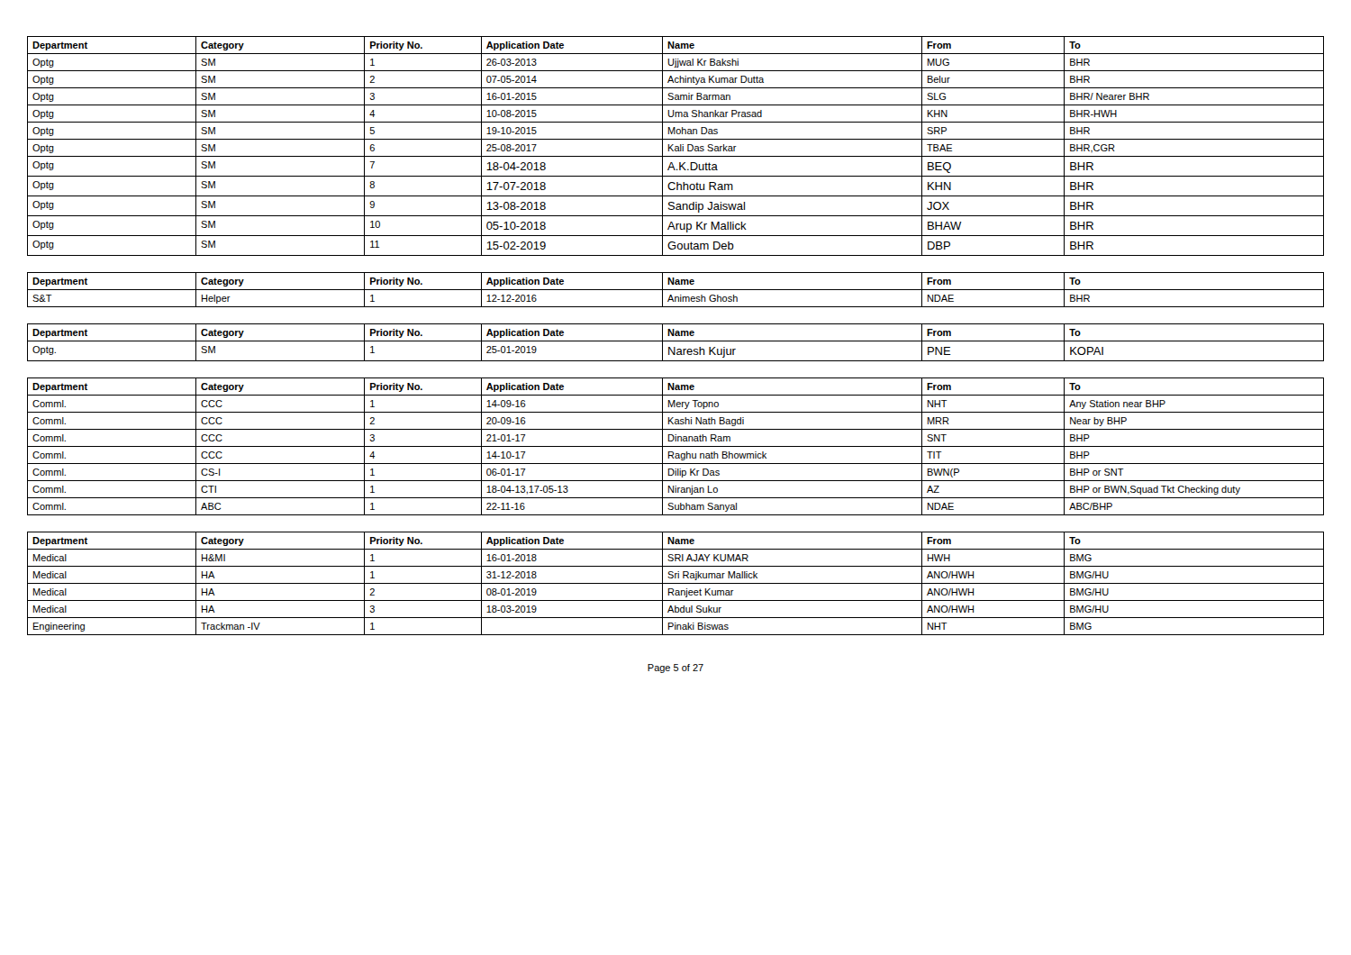| Department | Category | Priority No. | Application Date | Name | From | To |
| --- | --- | --- | --- | --- | --- | --- |
| Optg | SM | 1 | 26-03-2013 | Ujjwal Kr Bakshi | MUG | BHR |
| Optg | SM | 2 | 07-05-2014 | Achintya Kumar Dutta | Belur | BHR |
| Optg | SM | 3 | 16-01-2015 | Samir Barman | SLG | BHR/ Nearer BHR |
| Optg | SM | 4 | 10-08-2015 | Uma Shankar Prasad | KHN | BHR-HWH |
| Optg | SM | 5 | 19-10-2015 | Mohan Das | SRP | BHR |
| Optg | SM | 6 | 25-08-2017 | Kali Das Sarkar | TBAE | BHR,CGR |
| Optg | SM | 7 | 18-04-2018 | A.K.Dutta | BEQ | BHR |
| Optg | SM | 8 | 17-07-2018 | Chhotu Ram | KHN | BHR |
| Optg | SM | 9 | 13-08-2018 | Sandip Jaiswal | JOX | BHR |
| Optg | SM | 10 | 05-10-2018 | Arup Kr Mallick | BHAW | BHR |
| Optg | SM | 11 | 15-02-2019 | Goutam Deb | DBP | BHR |
| Department | Category | Priority No. | Application Date | Name | From | To |
| --- | --- | --- | --- | --- | --- | --- |
| S&T | Helper | 1 | 12-12-2016 | Animesh Ghosh | NDAE | BHR |
| Department | Category | Priority No. | Application Date | Name | From | To |
| --- | --- | --- | --- | --- | --- | --- |
| Optg. | SM | 1 | 25-01-2019 | Naresh Kujur | PNE | KOPAI |
| Department | Category | Priority No. | Application Date | Name | From | To |
| --- | --- | --- | --- | --- | --- | --- |
| Comml. | CCC | 1 | 14-09-16 | Mery Topno | NHT | Any Station near BHP |
| Comml. | CCC | 2 | 20-09-16 | Kashi Nath Bagdi | MRR | Near by BHP |
| Comml. | CCC | 3 | 21-01-17 | Dinanath Ram | SNT | BHP |
| Comml. | CCC | 4 | 14-10-17 | Raghu nath Bhowmick | TIT | BHP |
| Comml. | CS-I | 1 | 06-01-17 | Dilip Kr Das | BWN(P | BHP or SNT |
| Comml. | CTI | 1 | 18-04-13,17-05-13 | Niranjan Lo | AZ | BHP or BWN,Squad Tkt Checking duty |
| Comml. | ABC | 1 | 22-11-16 | Subham Sanyal | NDAE | ABC/BHP |
| Department | Category | Priority No. | Application Date | Name | From | To |
| --- | --- | --- | --- | --- | --- | --- |
| Medical | H&MI | 1 | 16-01-2018 | SRI AJAY KUMAR | HWH | BMG |
| Medical | HA | 1 | 31-12-2018 | Sri Rajkumar Mallick | ANO/HWH | BMG/HU |
| Medical | HA | 2 | 08-01-2019 | Ranjeet Kumar | ANO/HWH | BMG/HU |
| Medical | HA | 3 | 18-03-2019 | Abdul Sukur | ANO/HWH | BMG/HU |
| Engineering | Trackman -IV | 1 | | Pinaki Biswas | NHT | BMG |
Page 5 of 27